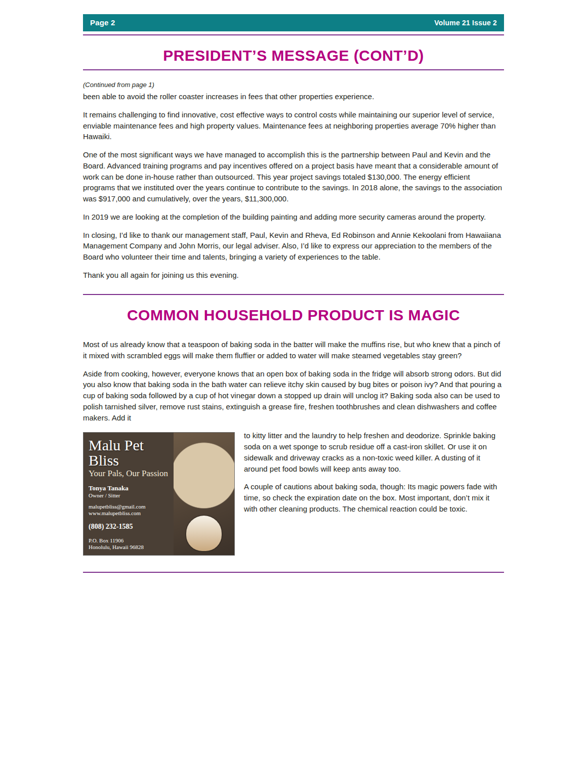Page 2
Volume 21 Issue 2
President’s Message (cont’d)
(Continued from page 1)
been able to avoid the roller coaster increases in fees that other properties experience.
It remains challenging to find innovative, cost effective ways to control costs while maintaining our superior level of service, enviable maintenance fees and high property values. Maintenance fees at neighboring properties average 70% higher than Hawaiki.
One of the most significant ways we have managed to accomplish this is the partnership between Paul and Kevin and the Board. Advanced training programs and pay incentives offered on a project basis have meant that a considerable amount of work can be done in-house rather than outsourced. This year project savings totaled $130,000. The energy efficient programs that we instituted over the years continue to contribute to the savings. In 2018 alone, the savings to the association was $917,000 and cumulatively, over the years, $11,300,000.
In 2019 we are looking at the completion of the building painting and adding more security cameras around the property.
In closing, I’d like to thank our management staff, Paul, Kevin and Rheva, Ed Robinson and Annie Kekoolani from Hawaiiana Management Company and John Morris, our legal adviser. Also, I’d like to express our appreciation to the members of the Board who volunteer their time and talents, bringing a variety of experiences to the table.
Thank you all again for joining us this evening.
Common Household Product is Magic
Most of us already know that a teaspoon of baking soda in the batter will make the muffins rise, but who knew that a pinch of it mixed with scrambled eggs will make them fluffier or added to water will make steamed vegetables stay green?
Aside from cooking, however, everyone knows that an open box of baking soda in the fridge will absorb strong odors. But did you also know that baking soda in the bath water can relieve itchy skin caused by bug bites or poison ivy? And that pouring a cup of baking soda followed by a cup of hot vinegar down a stopped up drain will unclog it? Baking soda also can be used to polish tarnished silver, remove rust stains, extinguish a grease fire, freshen toothbrushes and clean dishwashers and coffee makers. Add it
Malu Pet Bliss
Your Pals, Our Passion
Tonya Tanaka
Owner / Sitter
malupetbliss@gmail.com
www.malupetbliss.com
(808) 232-1585
P.O. Box 11906
Honolulu, Hawaii 96828
to kitty litter and the laundry to help freshen and deodorize. Sprinkle baking soda on a wet sponge to scrub residue off a cast-iron skillet. Or use it on sidewalk and driveway cracks as a non-toxic weed killer. A dusting of it around pet food bowls will keep ants away too.
A couple of cautions about baking soda, though: Its magic powers fade with time, so check the expiration date on the box. Most important, don’t mix it with other cleaning products. The chemical reaction could be toxic.